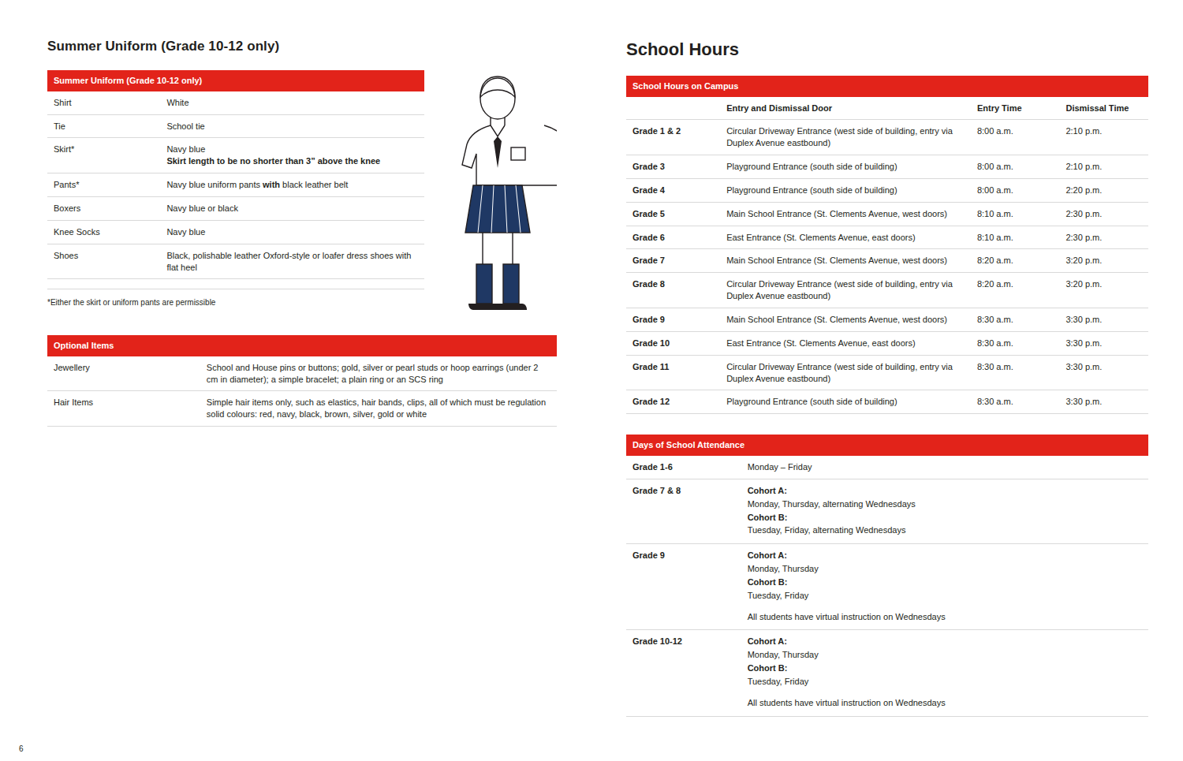Summer Uniform (Grade 10-12 only)
Summer Uniform (Grade 10-12 only)
| Shirt | White |
| Tie | School tie |
| Skirt* | Navy blue Skirt length to be no shorter than 3” above the knee |
| Pants* | Navy blue uniform pants with black leather belt |
| Boxers | Navy blue or black |
| Knee Socks | Navy blue |
| Shoes | Black, polishable leather Oxford-style or loafer dress shoes with flat heel |
*Either the skirt or uniform pants are permissible
Optional Items
| Jewellery | School and House pins or buttons; gold, silver or pearl studs or hoop earrings (under 2 cm in diameter); a simple bracelet; a plain ring or an SCS ring |
| Hair Items | Simple hair items only, such as elastics, hair bands, clips, all of which must be regulation solid colours: red, navy, black, brown, silver, gold or white |
6
School Hours
School Hours on Campus
| | Entry and Dismissal Door | Entry Time | Dismissal Time |
| --- | --- | --- | --- |
| Grade 1 & 2 | Circular Driveway Entrance (west side of building, entry via Duplex Avenue eastbound) | 8:00 a.m. | 2:10 p.m. |
| Grade 3 | Playground Entrance (south side of building) | 8:00 a.m. | 2:10 p.m. |
| Grade 4 | Playground Entrance (south side of building) | 8:00 a.m. | 2:20 p.m. |
| Grade 5 | Main School Entrance (St. Clements Avenue, west doors) | 8:10 a.m. | 2:30 p.m. |
| Grade 6 | East Entrance (St. Clements Avenue, east doors) | 8:10 a.m. | 2:30 p.m. |
| Grade 7 | Main School Entrance (St. Clements Avenue, west doors) | 8:20 a.m. | 3:20 p.m. |
| Grade 8 | Circular Driveway Entrance (west side of building, entry via Duplex Avenue eastbound) | 8:20 a.m. | 3:20 p.m. |
| Grade 9 | Main School Entrance (St. Clements Avenue, west doors) | 8:30 a.m. | 3:30 p.m. |
| Grade 10 | East Entrance (St. Clements Avenue, east doors) | 8:30 a.m. | 3:30 p.m. |
| Grade 11 | Circular Driveway Entrance (west side of building, entry via Duplex Avenue eastbound) | 8:30 a.m. | 3:30 p.m. |
| Grade 12 | Playground Entrance (south side of building) | 8:30 a.m. | 3:30 p.m. |
Days of School Attendance
| Grade 1-6 | Monday – Friday |
| Grade 7 & 8 | Cohort A: Monday, Thursday, alternating Wednesdays Cohort B: Tuesday, Friday, alternating Wednesdays |
| Grade 9 | Cohort A: Monday, Thursday Cohort B: Tuesday, Friday All students have virtual instruction on Wednesdays |
| Grade 10-12 | Cohort A: Monday, Thursday Cohort B: Tuesday, Friday All students have virtual instruction on Wednesdays |